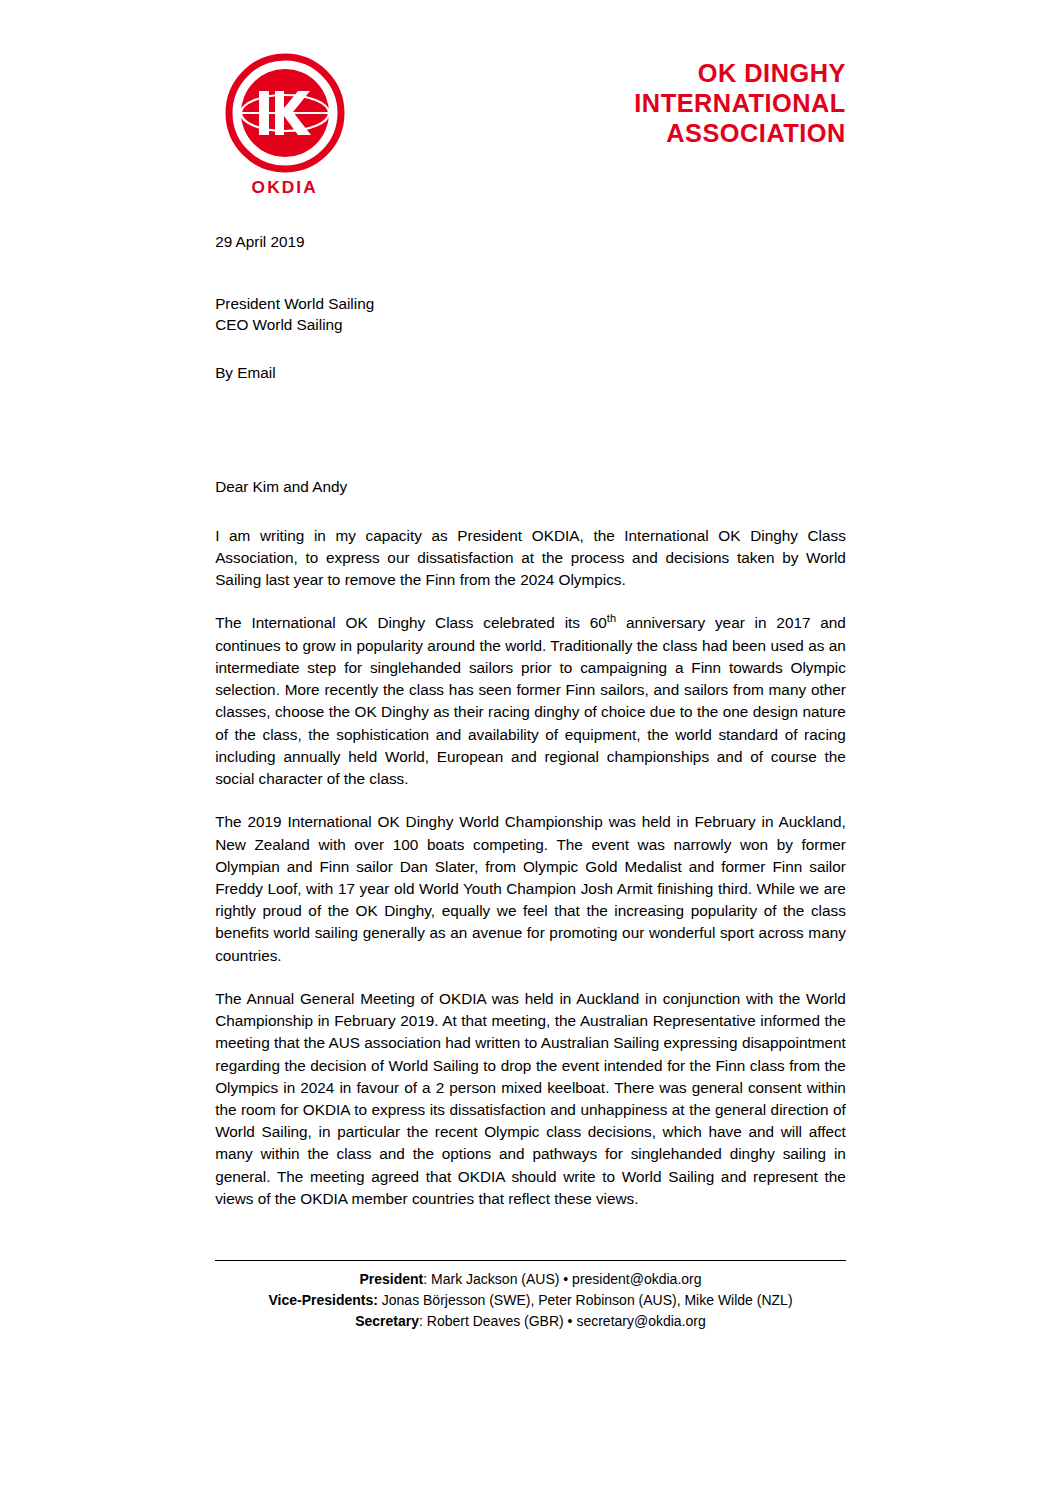OKDIA
OK DINGHY
INTERNATIONAL
ASSOCIATION
29 April 2019
President World Sailing
CEO World Sailing
By Email
Dear Kim and Andy
I am writing in my capacity as President OKDIA, the International OK Dinghy Class Association, to express our dissatisfaction at the process and decisions taken by World Sailing last year to remove the Finn from the 2024 Olympics.
The International OK Dinghy Class celebrated its 60th anniversary year in 2017 and continues to grow in popularity around the world. Traditionally the class had been used as an intermediate step for singlehanded sailors prior to campaigning a Finn towards Olympic selection. More recently the class has seen former Finn sailors, and sailors from many other classes, choose the OK Dinghy as their racing dinghy of choice due to the one design nature of the class, the sophistication and availability of equipment, the world standard of racing including annually held World, European and regional championships and of course the social character of the class.
The 2019 International OK Dinghy World Championship was held in February in Auckland, New Zealand with over 100 boats competing. The event was narrowly won by former Olympian and Finn sailor Dan Slater, from Olympic Gold Medalist and former Finn sailor Freddy Loof, with 17 year old World Youth Champion Josh Armit finishing third. While we are rightly proud of the OK Dinghy, equally we feel that the increasing popularity of the class benefits world sailing generally as an avenue for promoting our wonderful sport across many countries.
The Annual General Meeting of OKDIA was held in Auckland in conjunction with the World Championship in February 2019. At that meeting, the Australian Representative informed the meeting that the AUS association had written to Australian Sailing expressing disappointment regarding the decision of World Sailing to drop the event intended for the Finn class from the Olympics in 2024 in favour of a 2 person mixed keelboat. There was general consent within the room for OKDIA to express its dissatisfaction and unhappiness at the general direction of World Sailing, in particular the recent Olympic class decisions, which have and will affect many within the class and the options and pathways for singlehanded dinghy sailing in general. The meeting agreed that OKDIA should write to World Sailing and represent the views of the OKDIA member countries that reflect these views.
President: Mark Jackson (AUS) • president@okdia.org
Vice-Presidents: Jonas Börjesson (SWE), Peter Robinson (AUS), Mike Wilde (NZL)
Secretary: Robert Deaves (GBR) • secretary@okdia.org